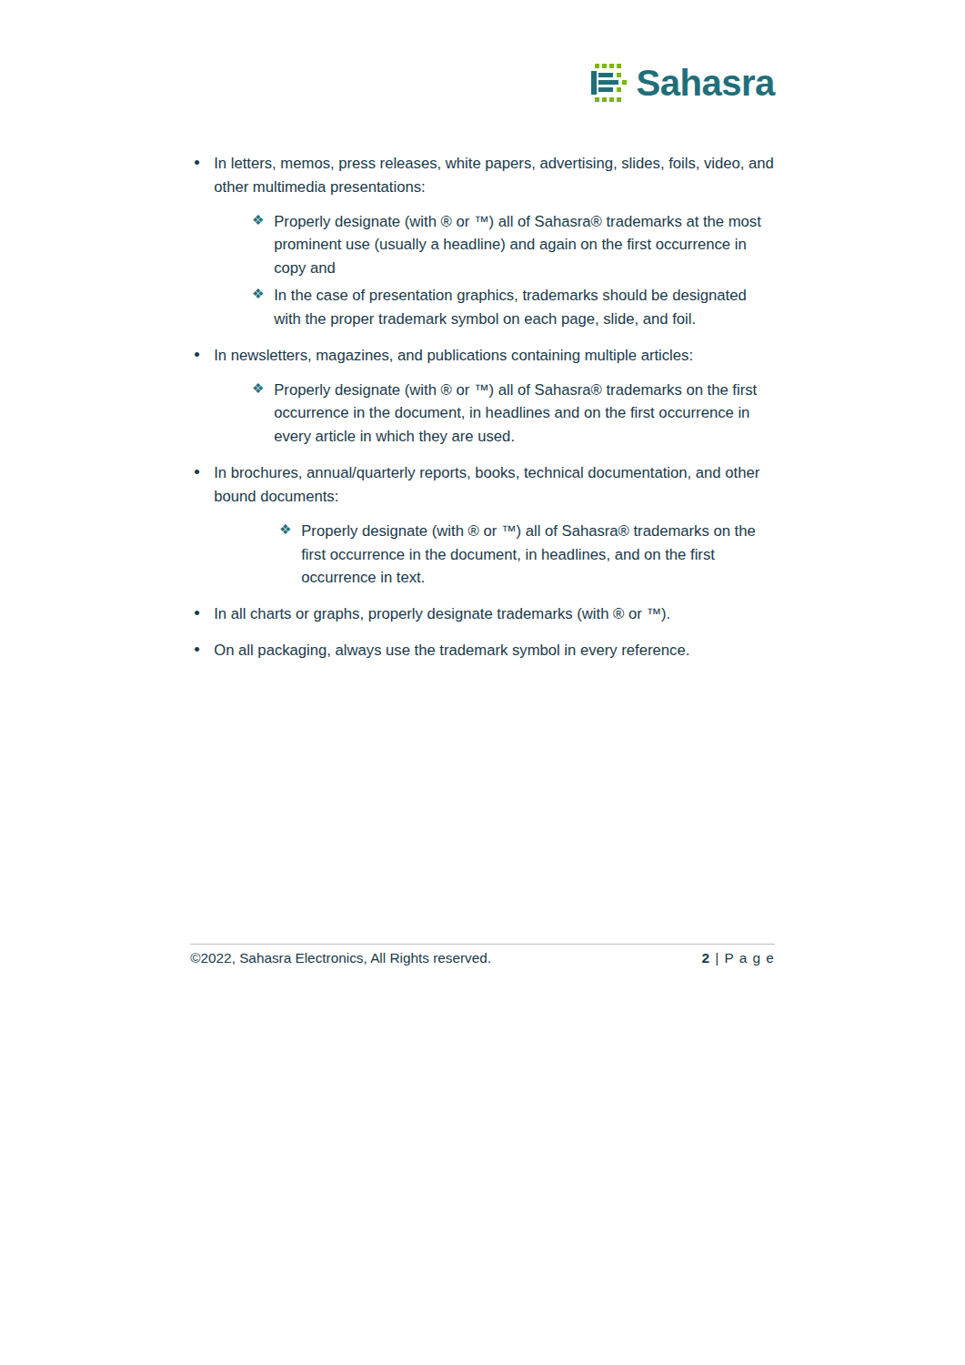Sahasra
In letters, memos, press releases, white papers, advertising, slides, foils, video, and other multimedia presentations:
Properly designate (with ® or ™) all of Sahasra® trademarks at the most prominent use (usually a headline) and again on the first occurrence in copy and
In the case of presentation graphics, trademarks should be designated with the proper trademark symbol on each page, slide, and foil.
In newsletters, magazines, and publications containing multiple articles:
Properly designate (with ® or ™) all of Sahasra® trademarks on the first occurrence in the document, in headlines and on the first occurrence in every article in which they are used.
In brochures, annual/quarterly reports, books, technical documentation, and other bound documents:
Properly designate (with ® or ™) all of Sahasra® trademarks on the first occurrence in the document, in headlines, and on the first occurrence in text.
In all charts or graphs, properly designate trademarks (with ® or ™).
On all packaging, always use the trademark symbol in every reference.
©2022, Sahasra Electronics, All Rights reserved.
2 | P a g e